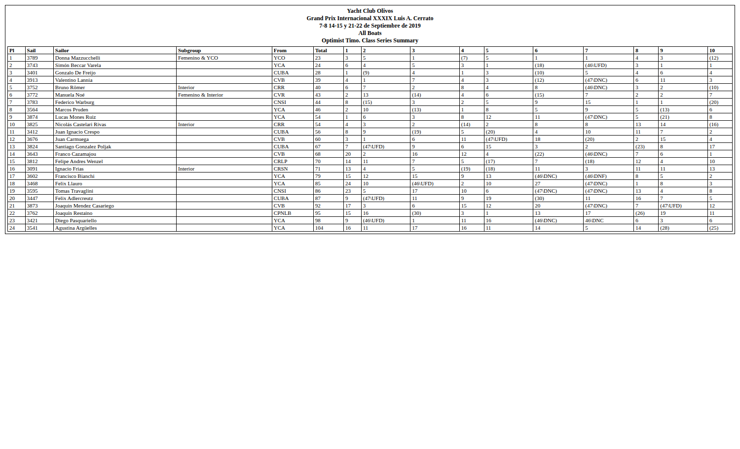Yacht Club Olivos
Grand Prix Internacional XXXIX Luis A. Cerrato
7-8 14-15 y 21-22 de Septiembre de 2019
All Boats
Optimist Timo. Class Series Summary
| Pl | Sail | Sailor | Subgroup | From | Total | 1 | 2 | 3 | 4 | 5 | 6 | 7 | 8 | 9 | 10 |
| --- | --- | --- | --- | --- | --- | --- | --- | --- | --- | --- | --- | --- | --- | --- | --- |
| 1 | 3789 | Donna Mazzucchelli | Femenino & YCO | YCO | 23 | 3 | 5 | 1 | (7) | 5 | 1 | 1 | 4 | 3 | (12) |
| 2 | 3743 | Simón Beccar Varela | | YCA | 24 | 6 | 4 | 5 | 3 | 1 | (18) | (46\UFD) | 3 | 1 | 1 |
| 3 | 3401 | Gonzalo De Freijo | | CUBA | 28 | 1 | (9) | 4 | 1 | 3 | (10) | 5 | 4 | 6 | 4 |
| 4 | 3913 | Valentino Lannia | | CVB | 39 | 4 | 1 | 7 | 4 | 3 | (12) | (47\DNC) | 6 | 11 | 3 |
| 5 | 3752 | Bruno Römer | Interior | CRR | 40 | 6 | 7 | 2 | 8 | 4 | 8 | (46\DNC) | 3 | 2 | (10) |
| 6 | 3772 | Manuela Noé | Femenino & Interior | CVR | 43 | 2 | 13 | (14) | 4 | 6 | (15) | 7 | 2 | 2 | 7 |
| 7 | 3783 | Federico Warburg | | CNSI | 44 | 8 | (15) | 3 | 2 | 5 | 9 | 15 | 1 | 1 | (20) |
| 8 | 3564 | Marcos Pruden | | YCA | 46 | 2 | 10 | (13) | 1 | 8 | 5 | 9 | 5 | (13) | 6 |
| 9 | 3874 | Lucas Mones Ruiz | | YCA | 54 | 1 | 6 | 3 | 8 | 12 | 11 | (47\DNC) | 5 | (21) | 8 |
| 10 | 3825 | Nicolás Castelari Rivas | Interior | CRR | 54 | 4 | 3 | 2 | (14) | 2 | 8 | 8 | 13 | 14 | (16) |
| 11 | 3412 | Juan Ignacio Crespo | | CUBA | 56 | 8 | 9 | (19) | 5 | (20) | 4 | 10 | 11 | 7 | 2 |
| 12 | 3676 | Juan Carmuega | | CVB | 60 | 3 | 1 | 6 | 11 | (47\UFD) | 18 | (20) | 2 | 15 | 4 |
| 13 | 3824 | Santiago Gonzalez Poljak | | CUBA | 67 | 7 | (47\UFD) | 9 | 6 | 15 | 3 | 2 | (23) | 8 | 17 |
| 14 | 3643 | Franco Cazamajou | | CVB | 68 | 20 | 2 | 16 | 12 | 4 | (22) | (46\DNC) | 7 | 6 | 1 |
| 15 | 3812 | Felipe Andres Wenzel | | CRLP | 70 | 14 | 11 | 7 | 5 | (17) | 7 | (18) | 12 | 4 | 10 |
| 16 | 3091 | Ignacio Frias | Interior | CRSN | 71 | 13 | 4 | 5 | (19) | (18) | 11 | 3 | 11 | 11 | 13 |
| 17 | 3602 | Francisco Bianchi | | YCA | 79 | 15 | 12 | 15 | 9 | 13 | (46\DNC) | (46\DNF) | 8 | 5 | 2 |
| 18 | 3468 | Felix Llauro | | YCA | 85 | 24 | 10 | (46\UFD) | 2 | 10 | 27 | (47\DNC) | 1 | 8 | 3 |
| 19 | 3595 | Tomas Travaglini | | CNSI | 86 | 23 | 5 | 17 | 10 | 6 | (47\DNC) | (47\DNC) | 13 | 4 | 8 |
| 20 | 3447 | Felix Adlercreutz | | CUBA | 87 | 9 | (47\UFD) | 11 | 9 | 19 | (30) | 11 | 16 | 7 | 5 |
| 21 | 3873 | Joaquin Mendez Casariego | | CVB | 92 | 17 | 3 | 6 | 15 | 12 | 20 | (47\DNC) | 7 | (47\UFD) | 12 |
| 22 | 3762 | Joaquín Restaino | | CPNLB | 95 | 15 | 16 | (30) | 3 | 1 | 13 | 17 | (26) | 19 | 11 |
| 23 | 3421 | Diego Pasquariello | | YCA | 98 | 9 | (46\UFD) | 1 | 11 | 16 | (46\DNC) | 46\DNC | 6 | 3 | 6 |
| 24 | 3541 | Agustina Argüelles | | YCA | 104 | 16 | 11 | 17 | 16 | 11 | 14 | 5 | 14 | (28) | (25) |